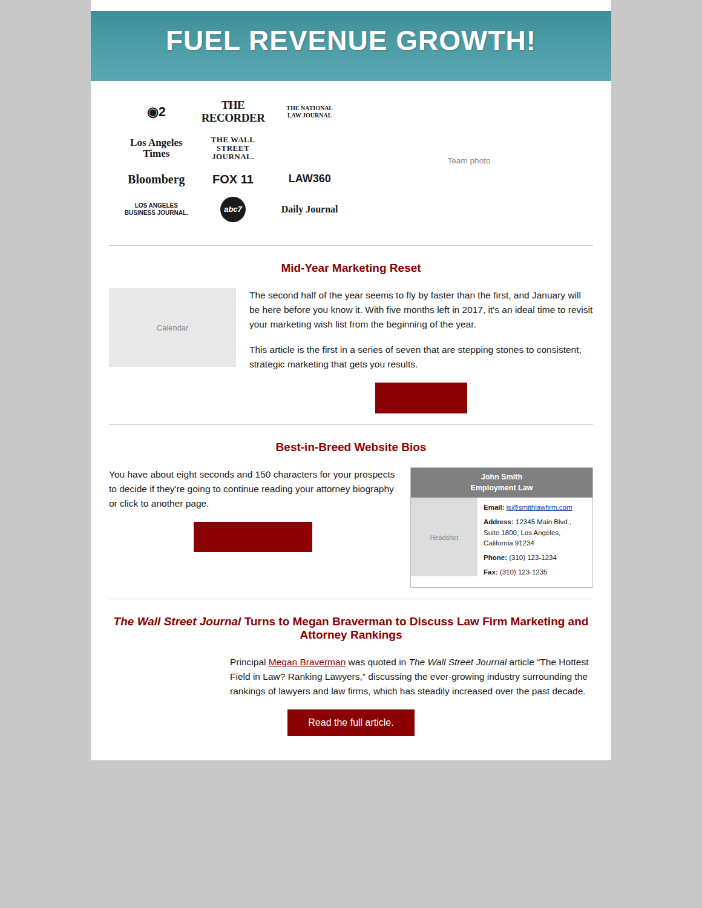FUEL REVENUE GROWTH!
◉2
THE RECORDER
THE NATIONAL
LAW JOURNAL
Los Angeles Times
THE WALL STREET JOURNAL.
Bloomberg
FOX 11
LAW360
LOS ANGELES
BUSINESS JOURNAL.
abc7
Daily Journal
Mid-Year Marketing Reset
The second half of the year seems to fly by faster than the first, and January will be here before you know it. With five months left in 2017, it's an ideal time to revisit your marketing wish list from the beginning of the year.
This article is the first in a series of seven that are stepping stones to consistent, strategic marketing that gets you results.
Read more.
Best-in-Breed Website Bios
You have about eight seconds and 150 characters for your prospects to decide if they're going to continue reading your attorney biography or click to another page.
Make them count.
John Smith
Employment Law
Email: js@smithlawfirm.com
Address: 12345 Main Blvd., Suite 1800, Los Angeles, California 91234
Phone: (310) 123-1234
Fax: (310) 123-1235
The Wall Street Journal Turns to Megan Braverman to Discuss Law Firm Marketing and Attorney Rankings
Principal Megan Braverman was quoted in The Wall Street Journal article “The Hottest Field in Law? Ranking Lawyers,” discussing the ever-growing industry surrounding the rankings of lawyers and law firms, which has steadily increased over the past decade.
Read the full article.